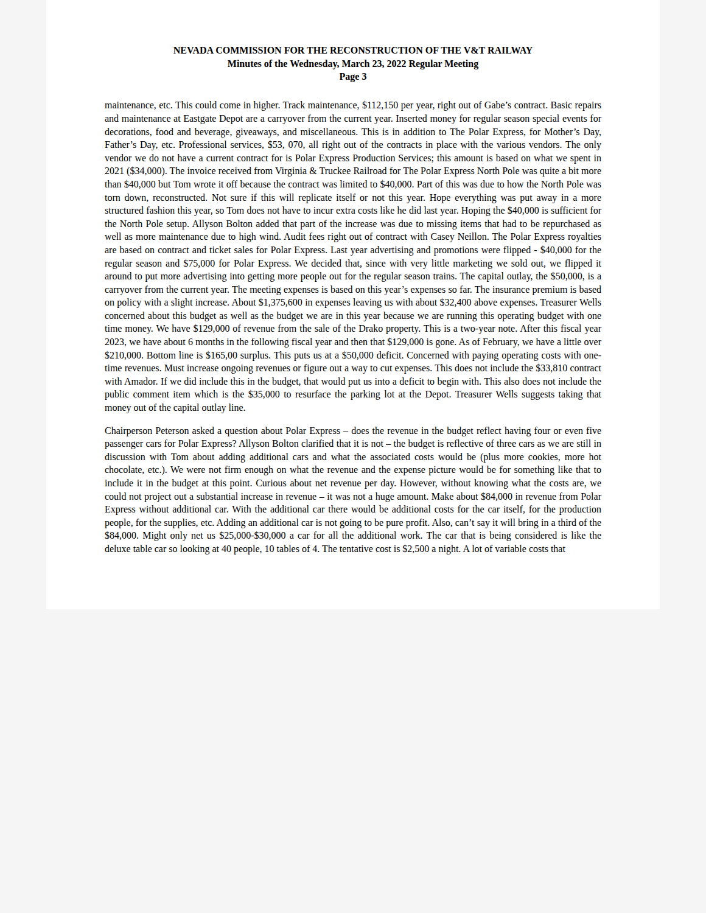Nevada Commission for the Reconstruction of the V&T Railway
Minutes of the Wednesday, March 23, 2022 Regular Meeting
Page 3
maintenance, etc. This could come in higher. Track maintenance, $112,150 per year, right out of Gabe’s contract. Basic repairs and maintenance at Eastgate Depot are a carryover from the current year. Inserted money for regular season special events for decorations, food and beverage, giveaways, and miscellaneous. This is in addition to The Polar Express, for Mother’s Day, Father’s Day, etc. Professional services, $53, 070, all right out of the contracts in place with the various vendors. The only vendor we do not have a current contract for is Polar Express Production Services; this amount is based on what we spent in 2021 ($34,000). The invoice received from Virginia & Truckee Railroad for The Polar Express North Pole was quite a bit more than $40,000 but Tom wrote it off because the contract was limited to $40,000. Part of this was due to how the North Pole was torn down, reconstructed. Not sure if this will replicate itself or not this year. Hope everything was put away in a more structured fashion this year, so Tom does not have to incur extra costs like he did last year. Hoping the $40,000 is sufficient for the North Pole setup. Allyson Bolton added that part of the increase was due to missing items that had to be repurchased as well as more maintenance due to high wind. Audit fees right out of contract with Casey Neillon. The Polar Express royalties are based on contract and ticket sales for Polar Express. Last year advertising and promotions were flipped - $40,000 for the regular season and $75,000 for Polar Express. We decided that, since with very little marketing we sold out, we flipped it around to put more advertising into getting more people out for the regular season trains. The capital outlay, the $50,000, is a carryover from the current year. The meeting expenses is based on this year’s expenses so far. The insurance premium is based on policy with a slight increase. About $1,375,600 in expenses leaving us with about $32,400 above expenses. Treasurer Wells concerned about this budget as well as the budget we are in this year because we are running this operating budget with one time money. We have $129,000 of revenue from the sale of the Drako property. This is a two-year note. After this fiscal year 2023, we have about 6 months in the following fiscal year and then that $129,000 is gone. As of February, we have a little over $210,000. Bottom line is $165,00 surplus. This puts us at a $50,000 deficit. Concerned with paying operating costs with one-time revenues. Must increase ongoing revenues or figure out a way to cut expenses. This does not include the $33,810 contract with Amador. If we did include this in the budget, that would put us into a deficit to begin with. This also does not include the public comment item which is the $35,000 to resurface the parking lot at the Depot. Treasurer Wells suggests taking that money out of the capital outlay line.
Chairperson Peterson asked a question about Polar Express – does the revenue in the budget reflect having four or even five passenger cars for Polar Express? Allyson Bolton clarified that it is not – the budget is reflective of three cars as we are still in discussion with Tom about adding additional cars and what the associated costs would be (plus more cookies, more hot chocolate, etc.). We were not firm enough on what the revenue and the expense picture would be for something like that to include it in the budget at this point. Curious about net revenue per day. However, without knowing what the costs are, we could not project out a substantial increase in revenue – it was not a huge amount. Make about $84,000 in revenue from Polar Express without additional car. With the additional car there would be additional costs for the car itself, for the production people, for the supplies, etc. Adding an additional car is not going to be pure profit. Also, can’t say it will bring in a third of the $84,000. Might only net us $25,000-$30,000 a car for all the additional work. The car that is being considered is like the deluxe table car so looking at 40 people, 10 tables of 4. The tentative cost is $2,500 a night. A lot of variable costs that